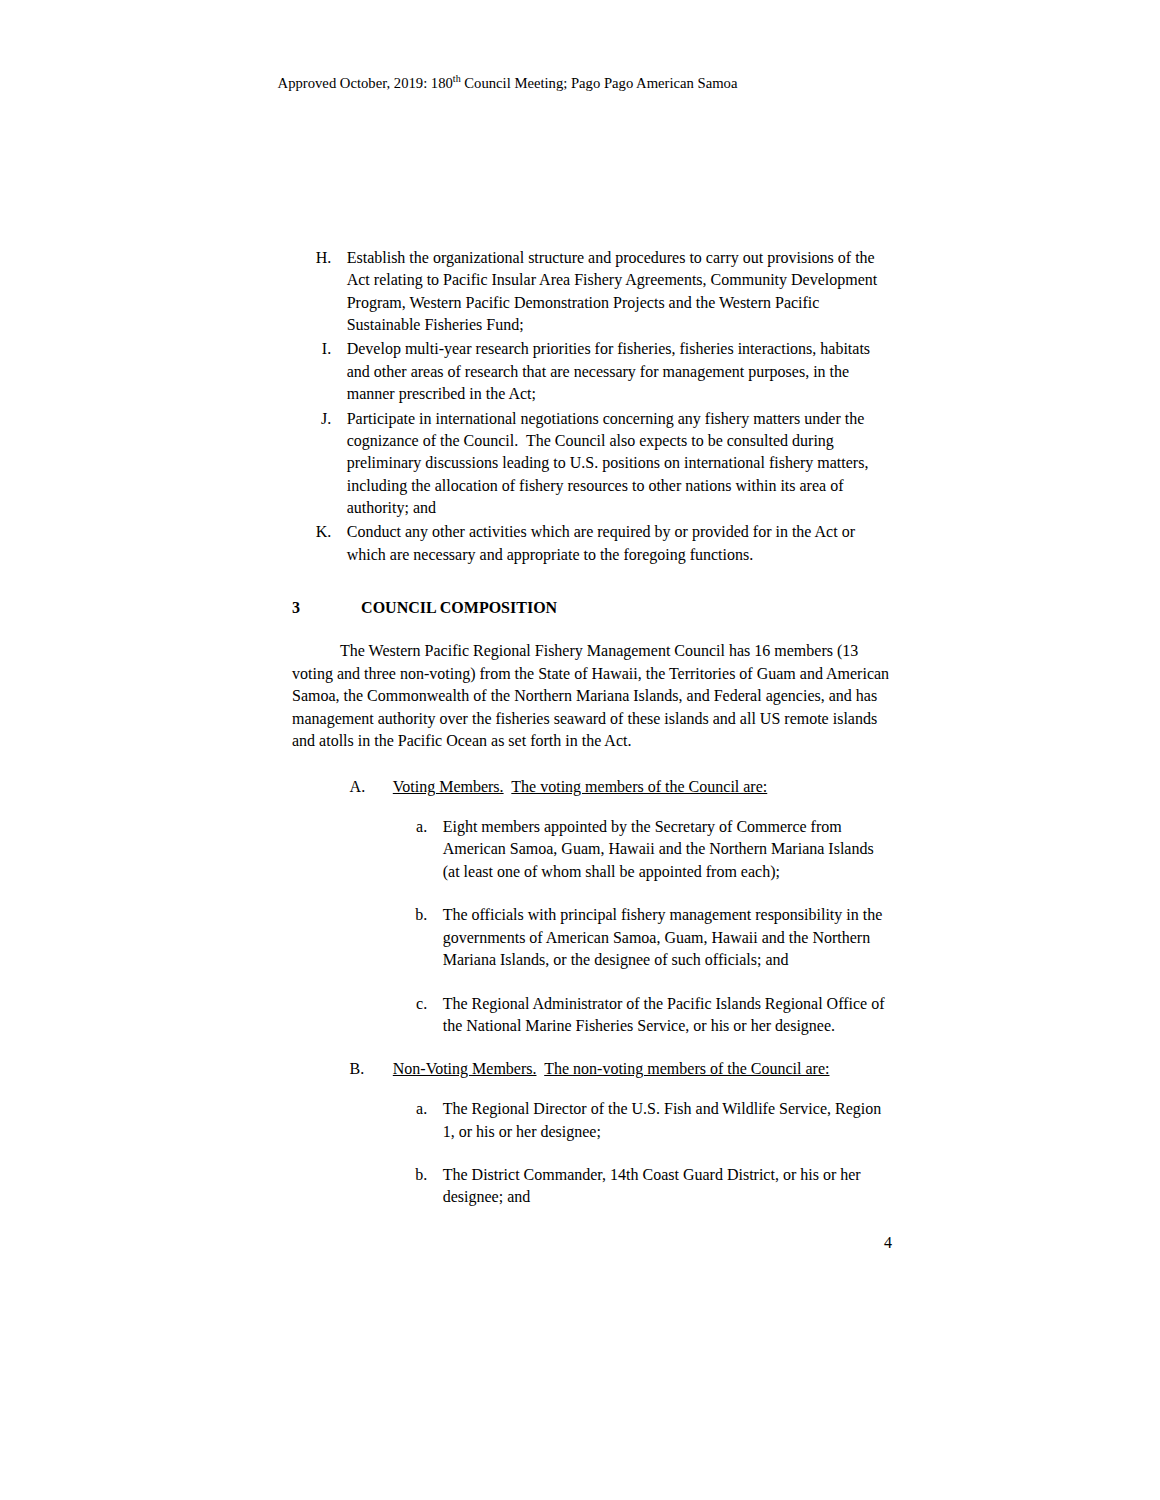Approved October, 2019: 180th Council Meeting; Pago Pago American Samoa
Establish the organizational structure and procedures to carry out provisions of the Act relating to Pacific Insular Area Fishery Agreements, Community Development Program, Western Pacific Demonstration Projects and the Western Pacific Sustainable Fisheries Fund;
Develop multi-year research priorities for fisheries, fisheries interactions, habitats and other areas of research that are necessary for management purposes, in the manner prescribed in the Act;
Participate in international negotiations concerning any fishery matters under the cognizance of the Council. The Council also expects to be consulted during preliminary discussions leading to U.S. positions on international fishery matters, including the allocation of fishery resources to other nations within its area of authority; and
Conduct any other activities which are required by or provided for in the Act or which are necessary and appropriate to the foregoing functions.
3 COUNCIL COMPOSITION
The Western Pacific Regional Fishery Management Council has 16 members (13 voting and three non-voting) from the State of Hawaii, the Territories of Guam and American Samoa, the Commonwealth of the Northern Mariana Islands, and Federal agencies, and has management authority over the fisheries seaward of these islands and all US remote islands and atolls in the Pacific Ocean as set forth in the Act.
A. Voting Members. The voting members of the Council are:
Eight members appointed by the Secretary of Commerce from American Samoa, Guam, Hawaii and the Northern Mariana Islands (at least one of whom shall be appointed from each);
The officials with principal fishery management responsibility in the governments of American Samoa, Guam, Hawaii and the Northern Mariana Islands, or the designee of such officials; and
The Regional Administrator of the Pacific Islands Regional Office of the National Marine Fisheries Service, or his or her designee.
B. Non-Voting Members. The non-voting members of the Council are:
The Regional Director of the U.S. Fish and Wildlife Service, Region 1, or his or her designee;
The District Commander, 14th Coast Guard District, or his or her designee; and
4